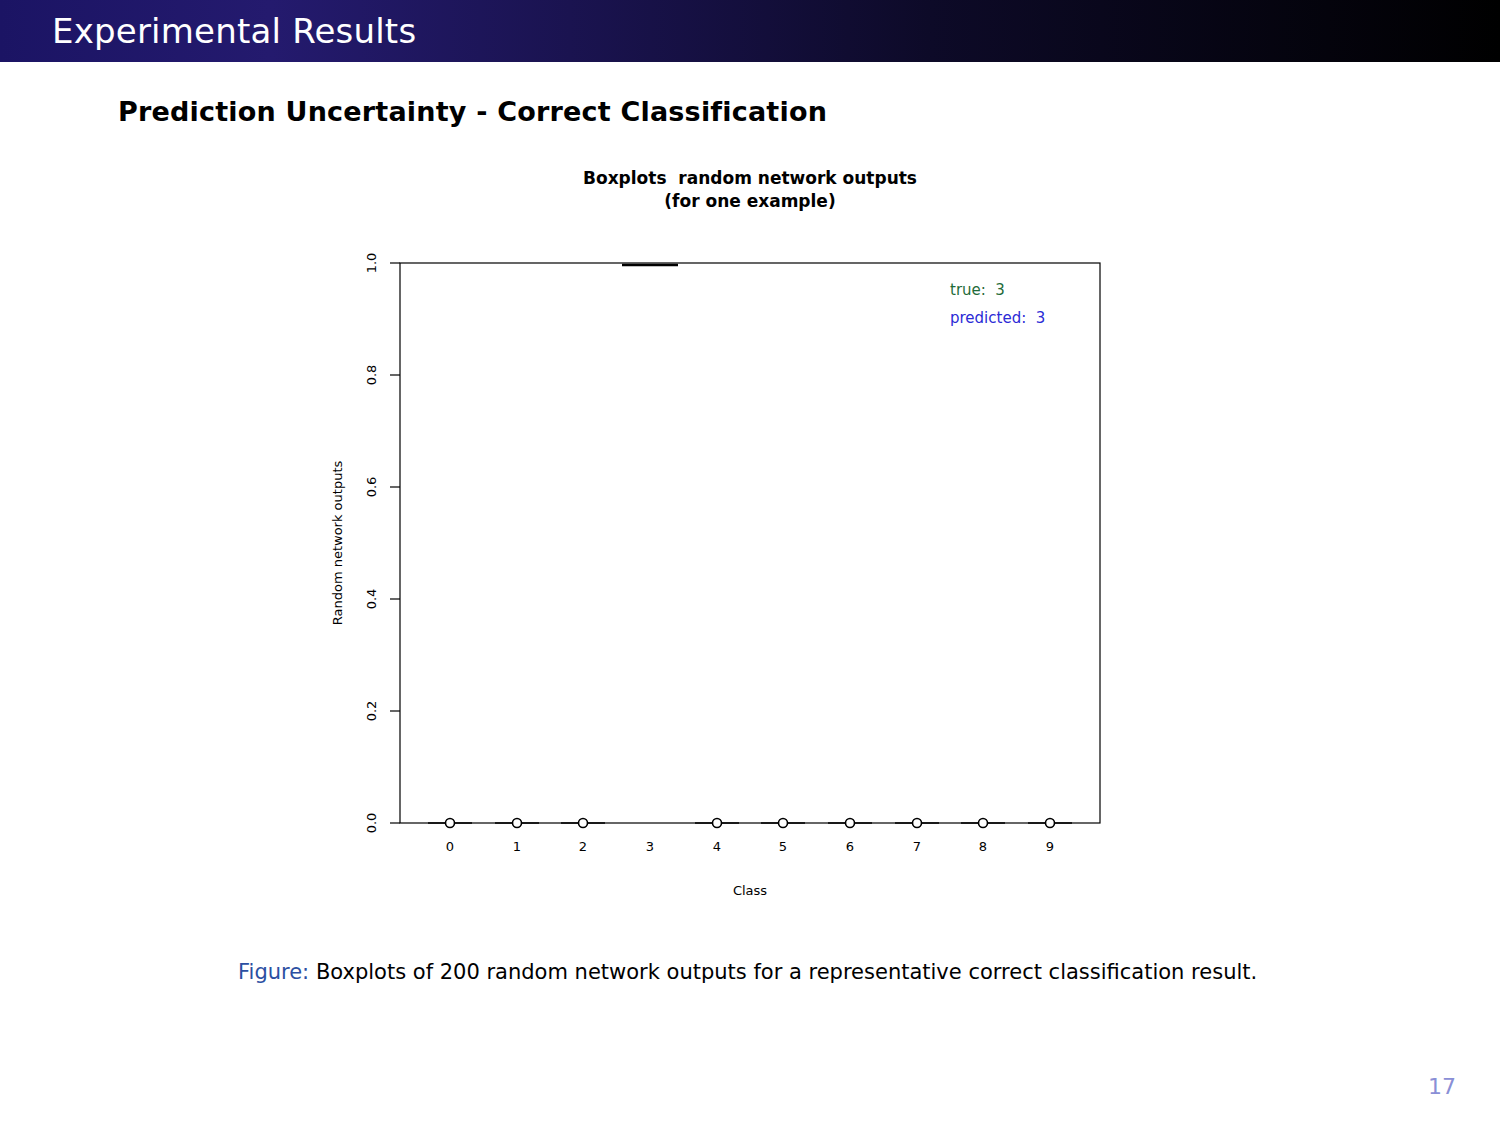Experimental Results
Prediction Uncertainty - Correct Classification
Boxplots random network outputs
(for one example)
0.0 0.2 0.4 0.6 0.8 1.0 Random network outputs 0 1 2 3 4 5 6 7 8 9 Class true: 3 predicted: 3
Figure: Boxplots of 200 random network outputs for a representative correct classification result.
17